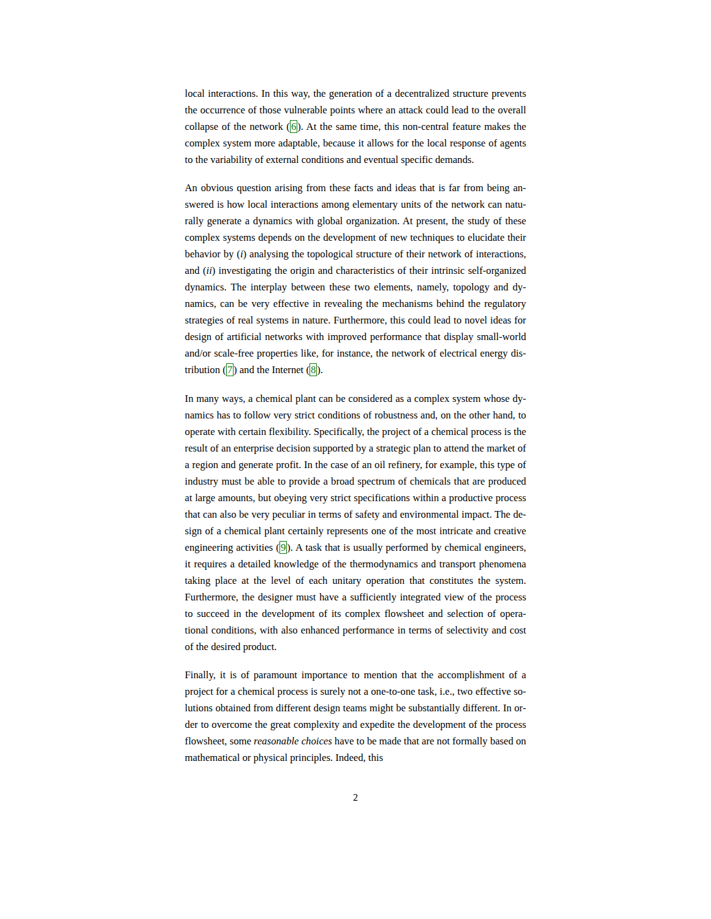local interactions. In this way, the generation of a decentralized structure prevents the occurrence of those vulnerable points where an attack could lead to the overall collapse of the network (6). At the same time, this non-central feature makes the complex system more adaptable, because it allows for the local response of agents to the variability of external conditions and eventual specific demands.
An obvious question arising from these facts and ideas that is far from being answered is how local interactions among elementary units of the network can naturally generate a dynamics with global organization. At present, the study of these complex systems depends on the development of new techniques to elucidate their behavior by (i) analysing the topological structure of their network of interactions, and (ii) investigating the origin and characteristics of their intrinsic self-organized dynamics. The interplay between these two elements, namely, topology and dynamics, can be very effective in revealing the mechanisms behind the regulatory strategies of real systems in nature. Furthermore, this could lead to novel ideas for design of artificial networks with improved performance that display small-world and/or scale-free properties like, for instance, the network of electrical energy distribution (7) and the Internet (8).
In many ways, a chemical plant can be considered as a complex system whose dynamics has to follow very strict conditions of robustness and, on the other hand, to operate with certain flexibility. Specifically, the project of a chemical process is the result of an enterprise decision supported by a strategic plan to attend the market of a region and generate profit. In the case of an oil refinery, for example, this type of industry must be able to provide a broad spectrum of chemicals that are produced at large amounts, but obeying very strict specifications within a productive process that can also be very peculiar in terms of safety and environmental impact. The design of a chemical plant certainly represents one of the most intricate and creative engineering activities (9). A task that is usually performed by chemical engineers, it requires a detailed knowledge of the thermodynamics and transport phenomena taking place at the level of each unitary operation that constitutes the system. Furthermore, the designer must have a sufficiently integrated view of the process to succeed in the development of its complex flowsheet and selection of operational conditions, with also enhanced performance in terms of selectivity and cost of the desired product.
Finally, it is of paramount importance to mention that the accomplishment of a project for a chemical process is surely not a one-to-one task, i.e., two effective solutions obtained from different design teams might be substantially different. In order to overcome the great complexity and expedite the development of the process flowsheet, some reasonable choices have to be made that are not formally based on mathematical or physical principles. Indeed, this
2